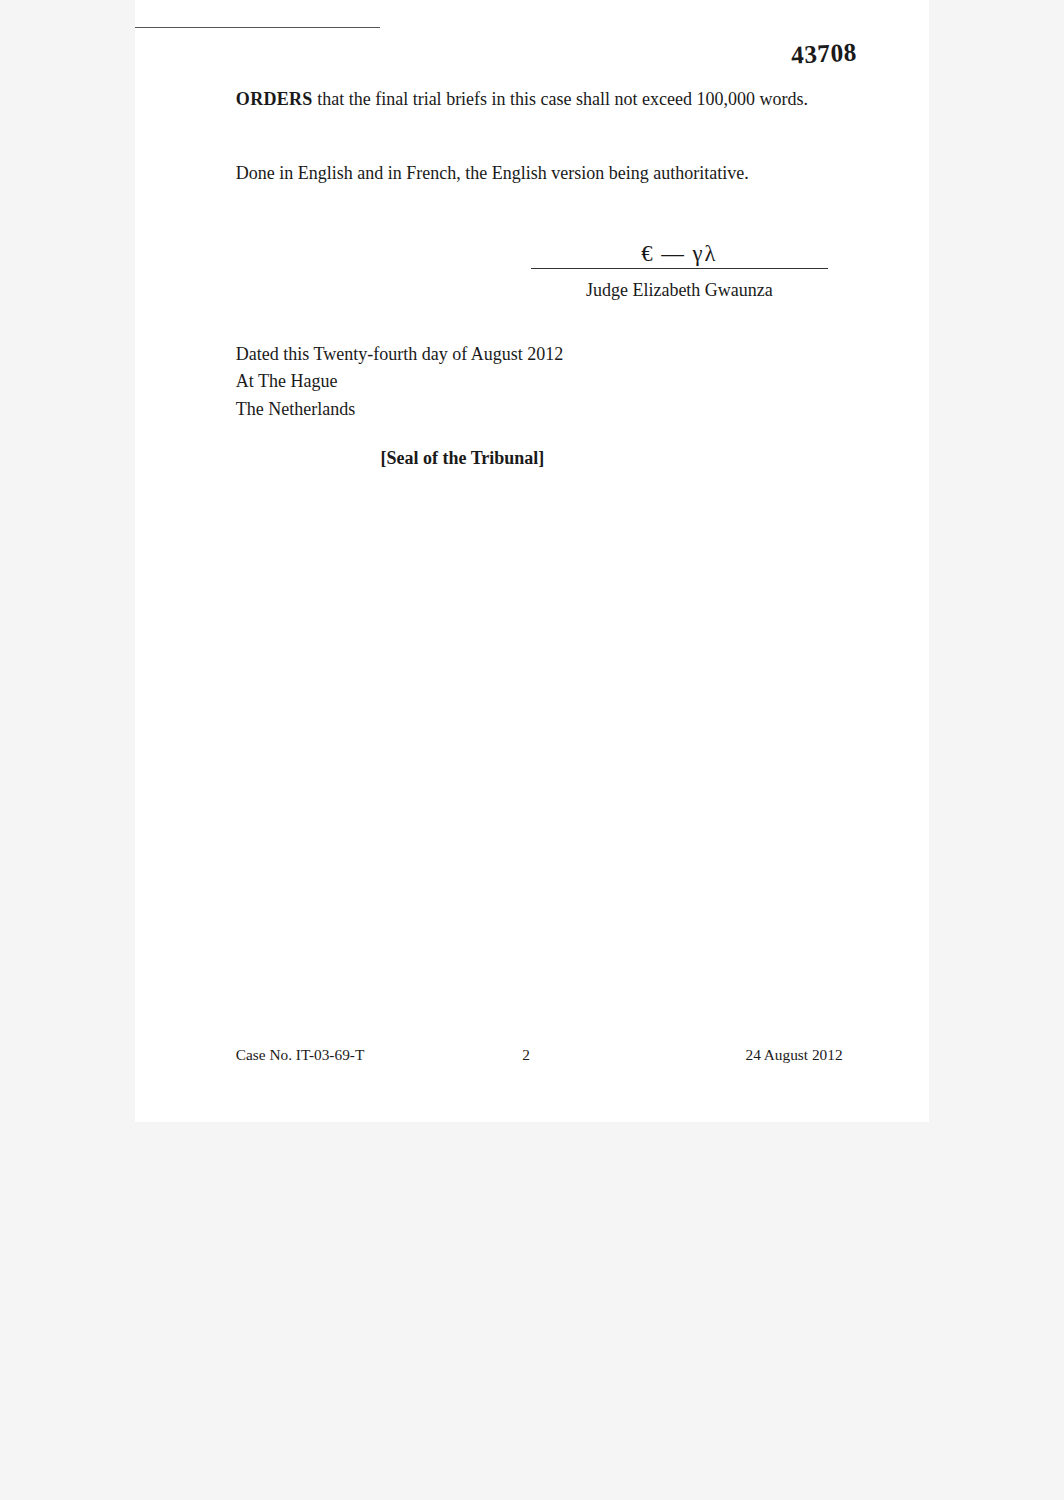43708
ORDERS that the final trial briefs in this case shall not exceed 100,000 words.
Done in English and in French, the English version being authoritative.
€ — γλ
Judge Elizabeth Gwaunza
Dated this Twenty-fourth day of August 2012
At The Hague
The Netherlands
[Seal of the Tribunal]
Case No. IT-03-69-T 2 24 August 2012